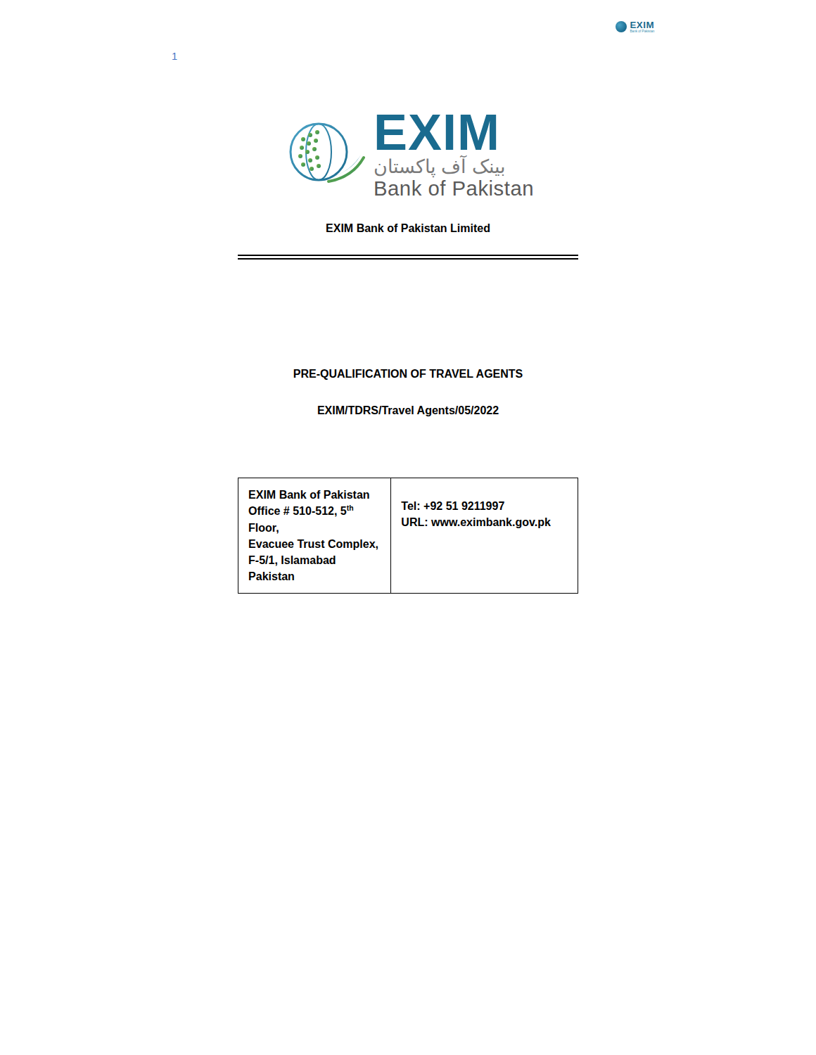EXIM Bank of Pakistan
1
EXIM
بینک آف پاکستان
Bank of Pakistan
EXIM Bank of Pakistan Limited
PRE-QUALIFICATION OF TRAVEL AGENTS
EXIM/TDRS/Travel Agents/05/2022
| EXIM Bank of Pakistan Office # 510-512, 5 th Floor, Evacuee Trust Complex, F-5/1, Islamabad Pakistan | Tel: +92 51 9211997 URL: www.eximbank.gov.pk |